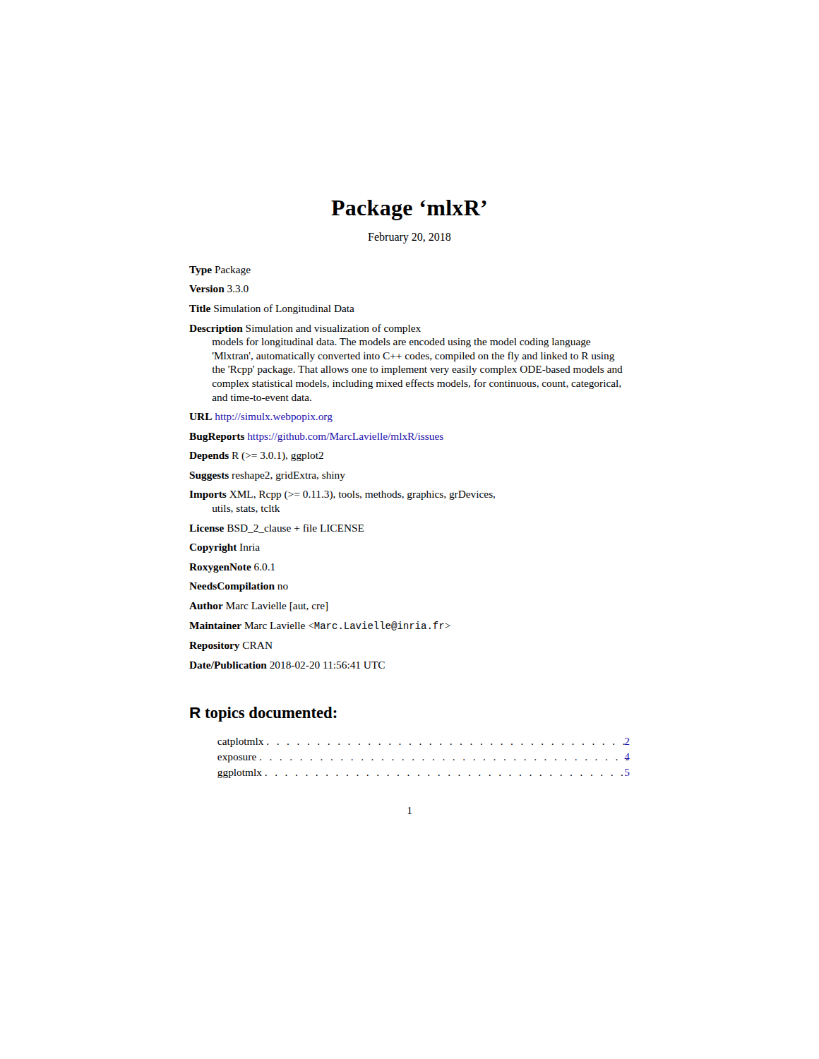Package ‘mlxR’
February 20, 2018
Type Package
Version 3.3.0
Title Simulation of Longitudinal Data
Description Simulation and visualization of complex models for longitudinal data. The models are encoded using the model coding language 'Mlxtran', automatically converted into C++ codes, compiled on the fly and linked to R using the 'Rcpp' package. That allows one to implement very easily complex ODE-based models and complex statistical models, including mixed effects models, for continuous, count, categorical, and time-to-event data.
URL http://simulx.webpopix.org
BugReports https://github.com/MarcLavielle/mlxR/issues
Depends R (>= 3.0.1), ggplot2
Suggests reshape2, gridExtra, shiny
Imports XML, Rcpp (>= 0.11.3), tools, methods, graphics, grDevices, utils, stats, tcltk
License BSD_2_clause + file LICENSE
Copyright Inria
RoxygenNote 6.0.1
NeedsCompilation no
Author Marc Lavielle [aut, cre]
Maintainer Marc Lavielle <Marc.Lavielle@inria.fr>
Repository CRAN
Date/Publication 2018-02-20 11:56:41 UTC
R topics documented:
catplotmlx 2 . . . . . . . . . . . . . . . . . . . . . . . . . . . . . . . . . . . . . . . . . . .
exposure 4 . . . . . . . . . . . . . . . . . . . . . . . . . . . . . . . . . . . . . . . . . . . . .
ggplotmlx 5 . . . . . . . . . . . . . . . . . . . . . . . . . . . . . . . . . . . . . . . . . . .
1